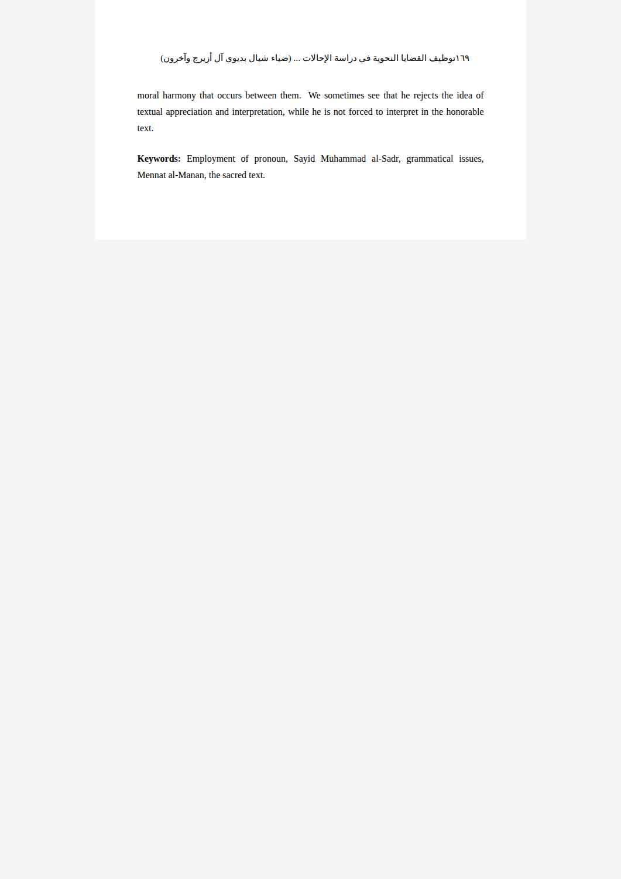١٦٩ توظيف القضايا النحوية في دراسة الإحالات ... (ضياء شيال بديوي آل أزيرج وآخرون)
moral harmony that occurs between them. We sometimes see that he rejects the idea of textual appreciation and interpretation, while he is not forced to interpret in the honorable text.
Keywords: Employment of pronoun, Sayid Muhammad al-Sadr, grammatical issues, Mennat al-Manan, the sacred text.